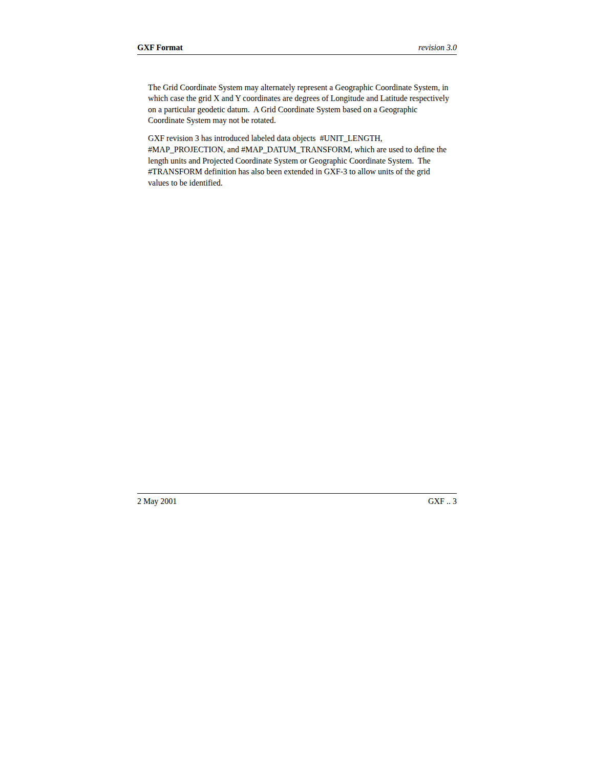GXF Format
revision 3.0
The Grid Coordinate System may alternately represent a Geographic Coordinate System, in which case the grid X and Y coordinates are degrees of Longitude and Latitude respectively on a particular geodetic datum. A Grid Coordinate System based on a Geographic Coordinate System may not be rotated.
GXF revision 3 has introduced labeled data objects #UNIT_LENGTH, #MAP_PROJECTION, and #MAP_DATUM_TRANSFORM, which are used to define the length units and Projected Coordinate System or Geographic Coordinate System. The #TRANSFORM definition has also been extended in GXF-3 to allow units of the grid values to be identified.
2 May 2001
GXF .. 3